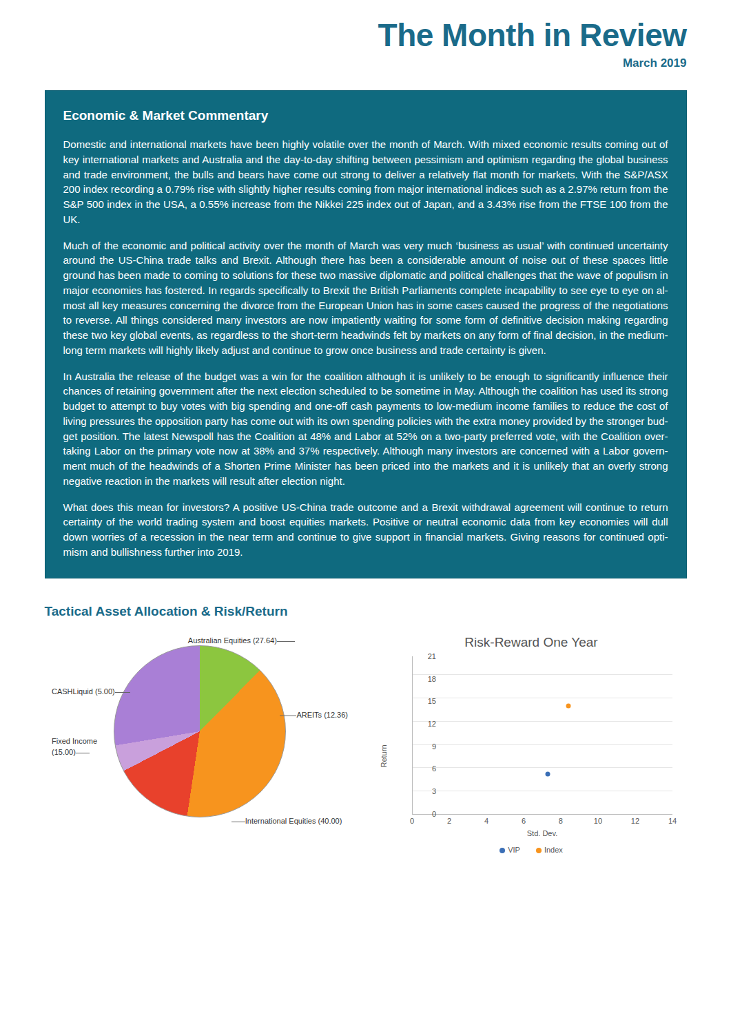The Month in Review
March 2019
Economic & Market Commentary
Domestic and international markets have been highly volatile over the month of March. With mixed economic results coming out of key international markets and Australia and the day-to-day shifting between pessimism and optimism regarding the global business and trade environment, the bulls and bears have come out strong to deliver a relatively flat month for markets. With the S&P/ASX 200 index recording a 0.79% rise with slightly higher results coming from major international indices such as a 2.97% return from the S&P 500 index in the USA, a 0.55% increase from the Nikkei 225 index out of Japan, and a 3.43% rise from the FTSE 100 from the UK.
Much of the economic and political activity over the month of March was very much ‘business as usual’ with continued uncertainty around the US-China trade talks and Brexit. Although there has been a considerable amount of noise out of these spaces little ground has been made to coming to solutions for these two massive diplomatic and political challenges that the wave of populism in major economies has fostered. In regards specifically to Brexit the British Parliaments complete incapability to see eye to eye on almost all key measures concerning the divorce from the European Union has in some cases caused the progress of the negotiations to reverse. All things considered many investors are now impatiently waiting for some form of definitive decision making regarding these two key global events, as regardless to the short-term headwinds felt by markets on any form of final decision, in the medium-long term markets will highly likely adjust and continue to grow once business and trade certainty is given.
In Australia the release of the budget was a win for the coalition although it is unlikely to be enough to significantly influence their chances of retaining government after the next election scheduled to be sometime in May. Although the coalition has used its strong budget to attempt to buy votes with big spending and one-off cash payments to low-medium income families to reduce the cost of living pressures the opposition party has come out with its own spending policies with the extra money provided by the stronger budget position. The latest Newspoll has the Coalition at 48% and Labor at 52% on a two-party preferred vote, with the Coalition overtaking Labor on the primary vote now at 38% and 37% respectively. Although many investors are concerned with a Labor government much of the headwinds of a Shorten Prime Minister has been priced into the markets and it is unlikely that an overly strong negative reaction in the markets will result after election night.
What does this mean for investors? A positive US-China trade outcome and a Brexit withdrawal agreement will continue to return certainty of the world trading system and boost equities markets. Positive or neutral economic data from key economies will dull down worries of a recession in the near term and continue to give support in financial markets. Giving reasons for continued optimism and bullishness further into 2019.
Tactical Asset Allocation & Risk/Return
Australian Equities (27.64)
CASHLiquid (5.00)
Fixed Income
(15.00)
AREITs (12.36)
International Equities (40.00)
Risk-Reward One Year
Return
21 18 15 12 9 6 3 0
0 2 4 6 8 10 12 14
Std. Dev.
VIP Index